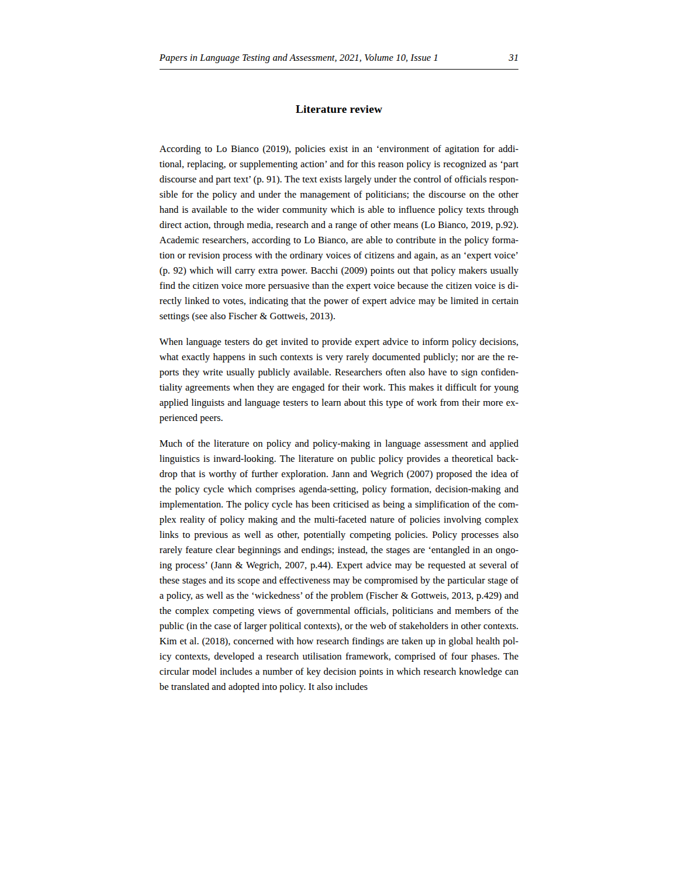Papers in Language Testing and Assessment, 2021, Volume 10, Issue 1 31
Literature review
According to Lo Bianco (2019), policies exist in an ‘environment of agitation for additional, replacing, or supplementing action’ and for this reason policy is recognized as ‘part discourse and part text’ (p. 91). The text exists largely under the control of officials responsible for the policy and under the management of politicians; the discourse on the other hand is available to the wider community which is able to influence policy texts through direct action, through media, research and a range of other means (Lo Bianco, 2019, p.92). Academic researchers, according to Lo Bianco, are able to contribute in the policy formation or revision process with the ordinary voices of citizens and again, as an ‘expert voice’ (p. 92) which will carry extra power. Bacchi (2009) points out that policy makers usually find the citizen voice more persuasive than the expert voice because the citizen voice is directly linked to votes, indicating that the power of expert advice may be limited in certain settings (see also Fischer & Gottweis, 2013).
When language testers do get invited to provide expert advice to inform policy decisions, what exactly happens in such contexts is very rarely documented publicly; nor are the reports they write usually publicly available. Researchers often also have to sign confidentiality agreements when they are engaged for their work. This makes it difficult for young applied linguists and language testers to learn about this type of work from their more experienced peers.
Much of the literature on policy and policy-making in language assessment and applied linguistics is inward-looking. The literature on public policy provides a theoretical backdrop that is worthy of further exploration. Jann and Wegrich (2007) proposed the idea of the policy cycle which comprises agenda-setting, policy formation, decision-making and implementation. The policy cycle has been criticised as being a simplification of the complex reality of policy making and the multi-faceted nature of policies involving complex links to previous as well as other, potentially competing policies. Policy processes also rarely feature clear beginnings and endings; instead, the stages are ‘entangled in an ongoing process’ (Jann & Wegrich, 2007, p.44). Expert advice may be requested at several of these stages and its scope and effectiveness may be compromised by the particular stage of a policy, as well as the ‘wickedness’ of the problem (Fischer & Gottweis, 2013, p.429) and the complex competing views of governmental officials, politicians and members of the public (in the case of larger political contexts), or the web of stakeholders in other contexts. Kim et al. (2018), concerned with how research findings are taken up in global health policy contexts, developed a research utilisation framework, comprised of four phases. The circular model includes a number of key decision points in which research knowledge can be translated and adopted into policy. It also includes